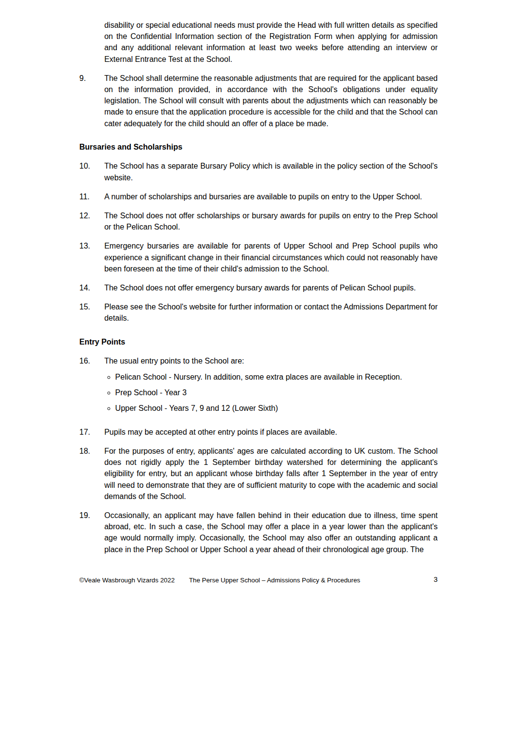disability or special educational needs must provide the Head with full written details as specified on the Confidential Information section of the Registration Form when applying for admission and any additional relevant information at least two weeks before attending an interview or External Entrance Test at the School.
9. The School shall determine the reasonable adjustments that are required for the applicant based on the information provided, in accordance with the School's obligations under equality legislation. The School will consult with parents about the adjustments which can reasonably be made to ensure that the application procedure is accessible for the child and that the School can cater adequately for the child should an offer of a place be made.
Bursaries and Scholarships
10. The School has a separate Bursary Policy which is available in the policy section of the School's website.
11. A number of scholarships and bursaries are available to pupils on entry to the Upper School.
12. The School does not offer scholarships or bursary awards for pupils on entry to the Prep School or the Pelican School.
13. Emergency bursaries are available for parents of Upper School and Prep School pupils who experience a significant change in their financial circumstances which could not reasonably have been foreseen at the time of their child's admission to the School.
14. The School does not offer emergency bursary awards for parents of Pelican School pupils.
15. Please see the School's website for further information or contact the Admissions Department for details.
Entry Points
16. The usual entry points to the School are:
Pelican School - Nursery. In addition, some extra places are available in Reception.
Prep School - Year 3
Upper School - Years 7, 9 and 12 (Lower Sixth)
17. Pupils may be accepted at other entry points if places are available.
18. For the purposes of entry, applicants' ages are calculated according to UK custom. The School does not rigidly apply the 1 September birthday watershed for determining the applicant's eligibility for entry, but an applicant whose birthday falls after 1 September in the year of entry will need to demonstrate that they are of sufficient maturity to cope with the academic and social demands of the School.
19. Occasionally, an applicant may have fallen behind in their education due to illness, time spent abroad, etc. In such a case, the School may offer a place in a year lower than the applicant's age would normally imply. Occasionally, the School may also offer an outstanding applicant a place in the Prep School or Upper School a year ahead of their chronological age group. The
©Veale Wasbrough Vizards 2022 The Perse Upper School – Admissions Policy & Procedures 3